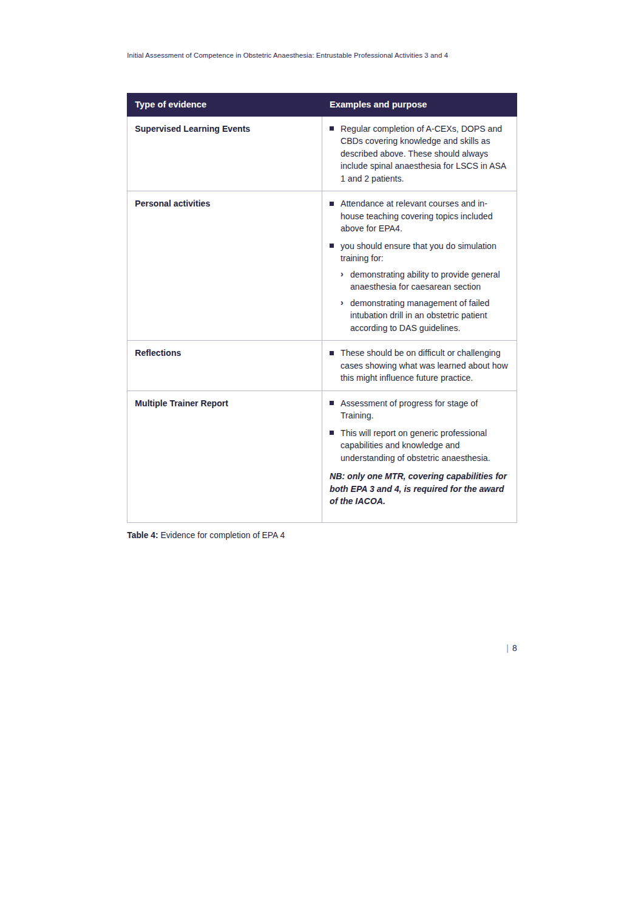Initial Assessment of Competence in Obstetric Anaesthesia: Entrustable Professional Activities 3 and 4
| Type of evidence | Examples and purpose |
| --- | --- |
| Supervised Learning Events | Regular completion of A-CEXs, DOPS and CBDs covering knowledge and skills as described above. These should always include spinal anaesthesia for LSCS in ASA 1 and 2 patients. |
| Personal activities | Attendance at relevant courses and in-house teaching covering topics included above for EPA4. you should ensure that you do simulation training for: demonstrating ability to provide general anaesthesia for caesarean section demonstrating management of failed intubation drill in an obstetric patient according to DAS guidelines. |
| Reflections | These should be on difficult or challenging cases showing what was learned about how this might influence future practice. |
| Multiple Trainer Report | Assessment of progress for stage of Training. This will report on generic professional capabilities and knowledge and understanding of obstetric anaesthesia. NB: only one MTR, covering capabilities for both EPA 3 and 4, is required for the award of the IACOA. |
Table 4: Evidence for completion of EPA 4
|8